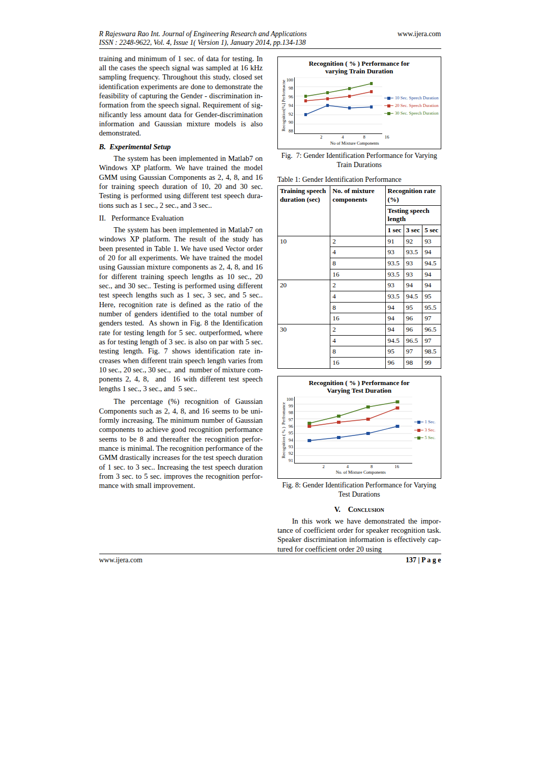R Rajeswara Rao Int. Journal of Engineering Research and Applications www.ijera.com
ISSN : 2248-9622, Vol. 4, Issue 1( Version 1), January 2014, pp.134-138
training and minimum of 1 sec. of data for testing. In all the cases the speech signal was sampled at 16 kHz sampling frequency. Throughout this study, closed set identification experiments are done to demonstrate the feasibility of capturing the Gender - discrimination information from the speech signal. Requirement of significantly less amount data for Gender-discrimination information and Gaussian mixture models is also demonstrated.
B. Experimental Setup
The system has been implemented in Matlab7 on Windows XP platform. We have trained the model GMM using Gaussian Components as 2, 4, 8, and 16 for training speech duration of 10, 20 and 30 sec. Testing is performed using different test speech durations such as 1 sec., 2 sec., and 3 sec..
II. Performance Evaluation
The system has been implemented in Matlab7 on windows XP platform. The result of the study has been presented in Table 1. We have used Vector order of 20 for all experiments. We have trained the model using Gaussian mixture components as 2, 4, 8, and 16 for different training speech lengths as 10 sec., 20 sec., and 30 sec.. Testing is performed using different test speech lengths such as 1 sec, 3 sec, and 5 sec.. Here, recognition rate is defined as the ratio of the number of genders identified to the total number of genders tested. As shown in Fig. 8 the Identification rate for testing length for 5 sec. outperformed, where as for testing length of 3 sec. is also on par with 5 sec. testing length. Fig. 7 shows identification rate increases when different train speech length varies from 10 sec., 20 sec., 30 sec., and number of mixture components 2, 4, 8, and 16 with different test speech lengths 1 sec., 3 sec., and 5 sec..
The percentage (%) recognition of Gaussian Components such as 2, 4, 8, and 16 seems to be uniformly increasing. The minimum number of Gaussian components to achieve good recognition performance seems to be 8 and thereafter the recognition performance is minimal. The recognition performance of the GMM drastically increases for the test speech duration of 1 sec. to 3 sec.. Increasing the test speech duration from 3 sec. to 5 sec. improves the recognition performance with small improvement.
Recognition ( % ) Performance for
varying Train Duration
Recognition[%] Performacne
100989694929088
10 Sec. Speech Duration
20 Sec. Speech Duration
30 Sec. Speech Duration
24816
No of Mixture Components
Fig. 7: Gender Identification Performance for Varying Train Durations
Table 1: Gender Identification Performance
| Training speech duration (sec) | No. of mixture components | Recognition rate (%) |
| --- | --- | --- |
| Testing speech length |
| 1 sec | 3 sec | 5 sec |
| 10 | 2 | 91 | 92 | 93 |
| 4 | 93 | 93.5 | 94 |
| 8 | 93.5 | 93 | 94.5 |
| 16 | 93.5 | 93 | 94 |
| 20 | 2 | 93 | 94 | 94 |
| 4 | 93.5 | 94.5 | 95 |
| 8 | 94 | 95 | 95.5 |
| 16 | 94 | 96 | 97 |
| 30 | 2 | 94 | 96 | 96.5 |
| 4 | 94.5 | 96.5 | 97 |
| 8 | 95 | 97 | 98.5 |
| 16 | 96 | 98 | 99 |
Recognition ( % ) Performance for
Varying Test Duration
Recognition ( % ) Perfromance
100999897969594939291
1 Sec.
3 Sec.
5 Sec.
24816
No. of Mixture Components
Fig. 8: Gender Identification Performance for Varying Test Durations
V. Conclusion
In this work we have demonstrated the importance of coefficient order for speaker recognition task. Speaker discrimination information is effectively captured for coefficient order 20 using
www.ijera.com 137 | P a g e